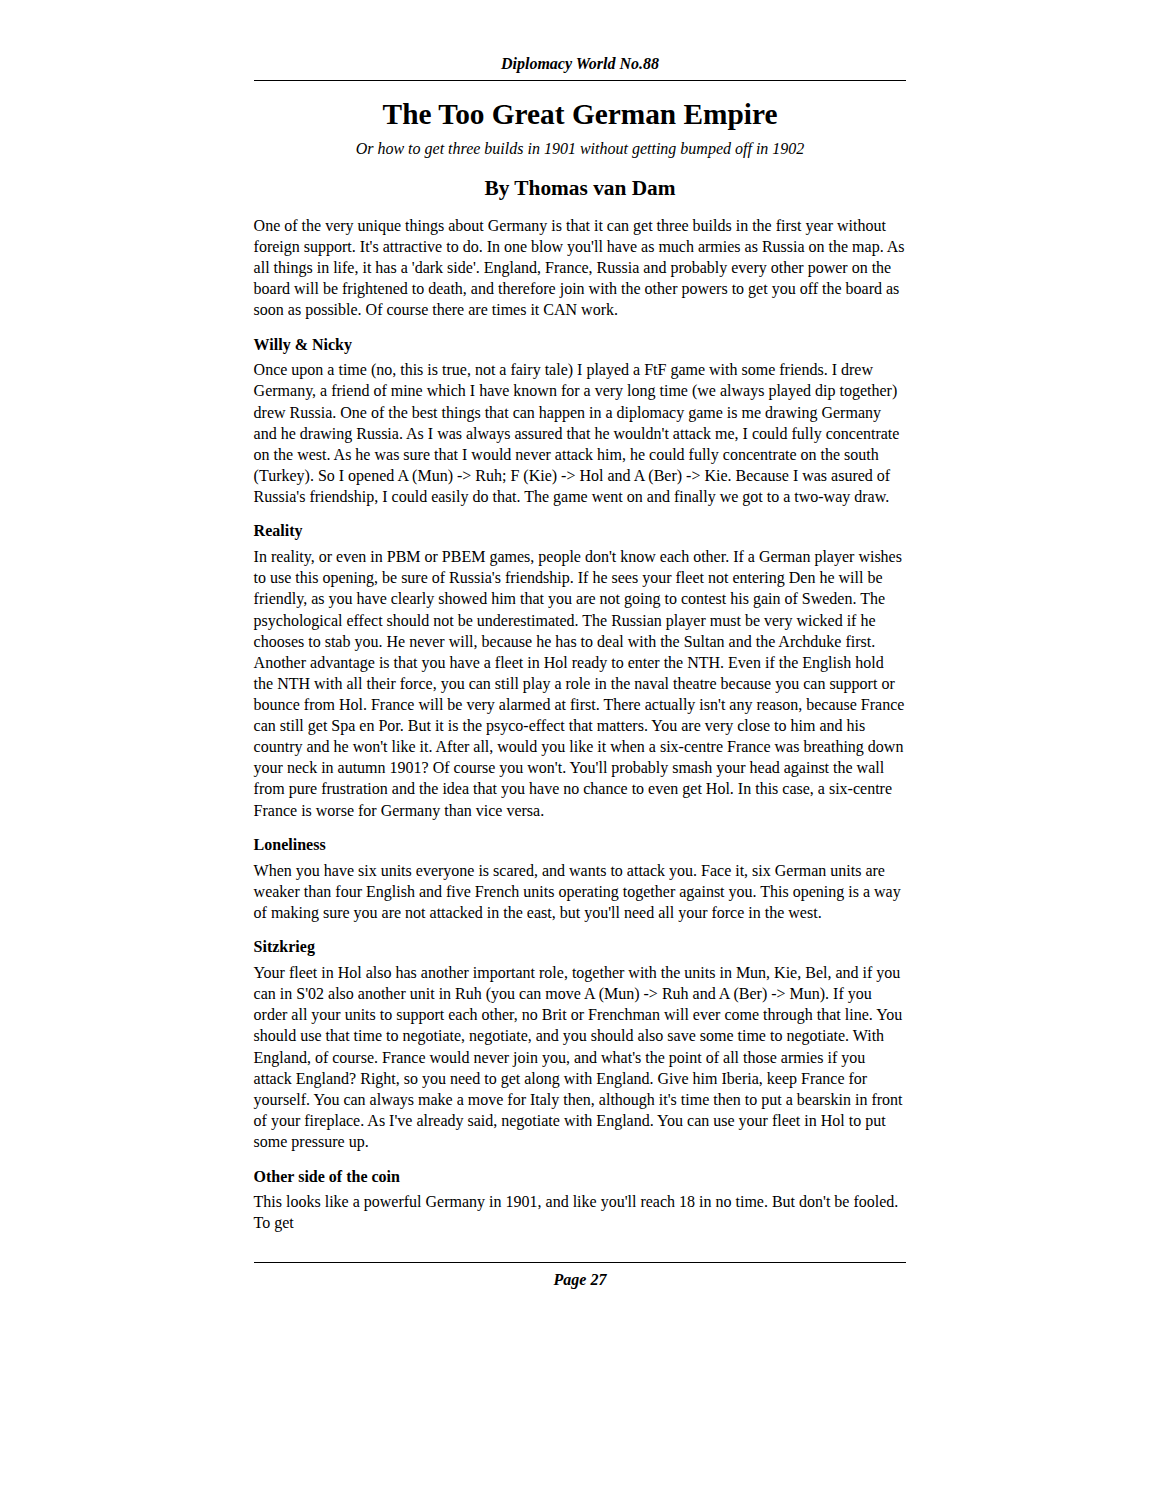Diplomacy World No.88
The Too Great German Empire
Or how to get three builds in 1901 without getting bumped off in 1902
By Thomas van Dam
One of the very unique things about Germany is that it can get three builds in the first year without foreign support. It's attractive to do. In one blow you'll have as much armies as Russia on the map. As all things in life, it has a 'dark side'. England, France, Russia and probably every other power on the board will be frightened to death, and therefore join with the other powers to get you off the board as soon as possible. Of course there are times it CAN work.
Willy & Nicky
Once upon a time (no, this is true, not a fairy tale) I played a FtF game with some friends. I drew Germany, a friend of mine which I have known for a very long time (we always played dip together) drew Russia. One of the best things that can happen in a diplomacy game is me drawing Germany and he drawing Russia. As I was always assured that he wouldn't attack me, I could fully concentrate on the west. As he was sure that I would never attack him, he could fully concentrate on the south (Turkey). So I opened A (Mun) -> Ruh; F (Kie) -> Hol and A (Ber) -> Kie. Because I was asured of Russia's friendship, I could easily do that. The game went on and finally we got to a two-way draw.
Reality
In reality, or even in PBM or PBEM games, people don't know each other. If a German player wishes to use this opening, be sure of Russia's friendship. If he sees your fleet not entering Den he will be friendly, as you have clearly showed him that you are not going to contest his gain of Sweden. The psychological effect should not be underestimated. The Russian player must be very wicked if he chooses to stab you. He never will, because he has to deal with the Sultan and the Archduke first. Another advantage is that you have a fleet in Hol ready to enter the NTH. Even if the English hold the NTH with all their force, you can still play a role in the naval theatre because you can support or bounce from Hol. France will be very alarmed at first. There actually isn't any reason, because France can still get Spa en Por. But it is the psyco-effect that matters. You are very close to him and his country and he won't like it. After all, would you like it when a six-centre France was breathing down your neck in autumn 1901? Of course you won't. You'll probably smash your head against the wall from pure frustration and the idea that you have no chance to even get Hol. In this case, a six-centre France is worse for Germany than vice versa.
Loneliness
When you have six units everyone is scared, and wants to attack you. Face it, six German units are weaker than four English and five French units operating together against you. This opening is a way of making sure you are not attacked in the east, but you'll need all your force in the west.
Sitzkrieg
Your fleet in Hol also has another important role, together with the units in Mun, Kie, Bel, and if you can in S'02 also another unit in Ruh (you can move A (Mun) -> Ruh and A (Ber) -> Mun). If you order all your units to support each other, no Brit or Frenchman will ever come through that line. You should use that time to negotiate, negotiate, and you should also save some time to negotiate. With England, of course. France would never join you, and what's the point of all those armies if you attack England? Right, so you need to get along with England. Give him Iberia, keep France for yourself. You can always make a move for Italy then, although it's time then to put a bearskin in front of your fireplace. As I've already said, negotiate with England. You can use your fleet in Hol to put some pressure up.
Other side of the coin
This looks like a powerful Germany in 1901, and like you'll reach 18 in no time. But don't be fooled. To get
Page 27